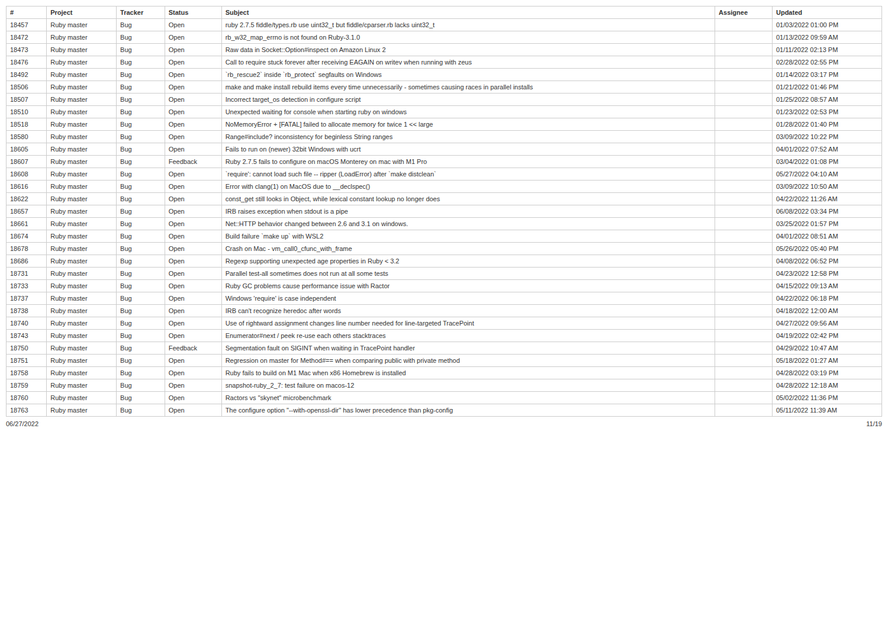| # | Project | Tracker | Status | Subject | Assignee | Updated |
| --- | --- | --- | --- | --- | --- | --- |
| 18457 | Ruby master | Bug | Open | ruby 2.7.5 fiddle/types.rb use uint32_t but fiddle/cparser.rb lacks uint32_t | | 01/03/2022 01:00 PM |
| 18472 | Ruby master | Bug | Open | rb_w32_map_errno is not found on Ruby-3.1.0 | | 01/13/2022 09:59 AM |
| 18473 | Ruby master | Bug | Open | Raw data in Socket::Option#inspect on Amazon Linux 2 | | 01/11/2022 02:13 PM |
| 18476 | Ruby master | Bug | Open | Call to require stuck forever after receiving EAGAIN on writev when running with zeus | | 02/28/2022 02:55 PM |
| 18492 | Ruby master | Bug | Open | `rb_rescue2` inside `rb_protect` segfaults on Windows | | 01/14/2022 03:17 PM |
| 18506 | Ruby master | Bug | Open | make and make install rebuild items every time unnecessarily - sometimes causing races in parallel installs | | 01/21/2022 01:46 PM |
| 18507 | Ruby master | Bug | Open | Incorrect target_os detection in configure script | | 01/25/2022 08:57 AM |
| 18510 | Ruby master | Bug | Open | Unexpected waiting for console when starting ruby on windows | | 01/23/2022 02:53 PM |
| 18518 | Ruby master | Bug | Open | NoMemoryError + [FATAL] failed to allocate memory for twice 1 << large | | 01/28/2022 01:40 PM |
| 18580 | Ruby master | Bug | Open | Range#include? inconsistency for beginless String ranges | | 03/09/2022 10:22 PM |
| 18605 | Ruby master | Bug | Open | Fails to run on (newer) 32bit Windows with ucrt | | 04/01/2022 07:52 AM |
| 18607 | Ruby master | Bug | Feedback | Ruby 2.7.5 fails to configure on macOS Monterey on mac with M1 Pro | | 03/04/2022 01:08 PM |
| 18608 | Ruby master | Bug | Open | `require': cannot load such file -- ripper (LoadError) after `make distclean` | | 05/27/2022 04:10 AM |
| 18616 | Ruby master | Bug | Open | Error with clang(1) on MacOS due to __declspec() | | 03/09/2022 10:50 AM |
| 18622 | Ruby master | Bug | Open | const_get still looks in Object, while lexical constant lookup no longer does | | 04/22/2022 11:26 AM |
| 18657 | Ruby master | Bug | Open | IRB raises exception when stdout is a pipe | | 06/08/2022 03:34 PM |
| 18661 | Ruby master | Bug | Open | Net::HTTP behavior changed between 2.6 and 3.1 on windows. | | 03/25/2022 01:57 PM |
| 18674 | Ruby master | Bug | Open | Build failure `make up` with WSL2 | | 04/01/2022 08:51 AM |
| 18678 | Ruby master | Bug | Open | Crash on Mac - vm_call0_cfunc_with_frame | | 05/26/2022 05:40 PM |
| 18686 | Ruby master | Bug | Open | Regexp supporting unexpected age properties in Ruby < 3.2 | | 04/08/2022 06:52 PM |
| 18731 | Ruby master | Bug | Open | Parallel test-all sometimes does not run at all some tests | | 04/23/2022 12:58 PM |
| 18733 | Ruby master | Bug | Open | Ruby GC problems cause performance issue with Ractor | | 04/15/2022 09:13 AM |
| 18737 | Ruby master | Bug | Open | Windows 'require' is case independent | | 04/22/2022 06:18 PM |
| 18738 | Ruby master | Bug | Open | IRB can't recognize heredoc after words | | 04/18/2022 12:00 AM |
| 18740 | Ruby master | Bug | Open | Use of rightward assignment changes line number needed for line-targeted TracePoint | | 04/27/2022 09:56 AM |
| 18743 | Ruby master | Bug | Open | Enumerator#next / peek re-use each others stacktraces | | 04/19/2022 02:42 PM |
| 18750 | Ruby master | Bug | Feedback | Segmentation fault on SIGINT when waiting in TracePoint handler | | 04/29/2022 10:47 AM |
| 18751 | Ruby master | Bug | Open | Regression on master for Method#== when comparing public with private method | | 05/18/2022 01:27 AM |
| 18758 | Ruby master | Bug | Open | Ruby fails to build on M1 Mac when x86 Homebrew is installed | | 04/28/2022 03:19 PM |
| 18759 | Ruby master | Bug | Open | snapshot-ruby_2_7: test failure on macos-12 | | 04/28/2022 12:18 AM |
| 18760 | Ruby master | Bug | Open | Ractors vs "skynet" microbenchmark | | 05/02/2022 11:36 PM |
| 18763 | Ruby master | Bug | Open | The configure option "--with-openssl-dir" has lower precedence than pkg-config | | 05/11/2022 11:39 AM |
06/27/2022 11/19